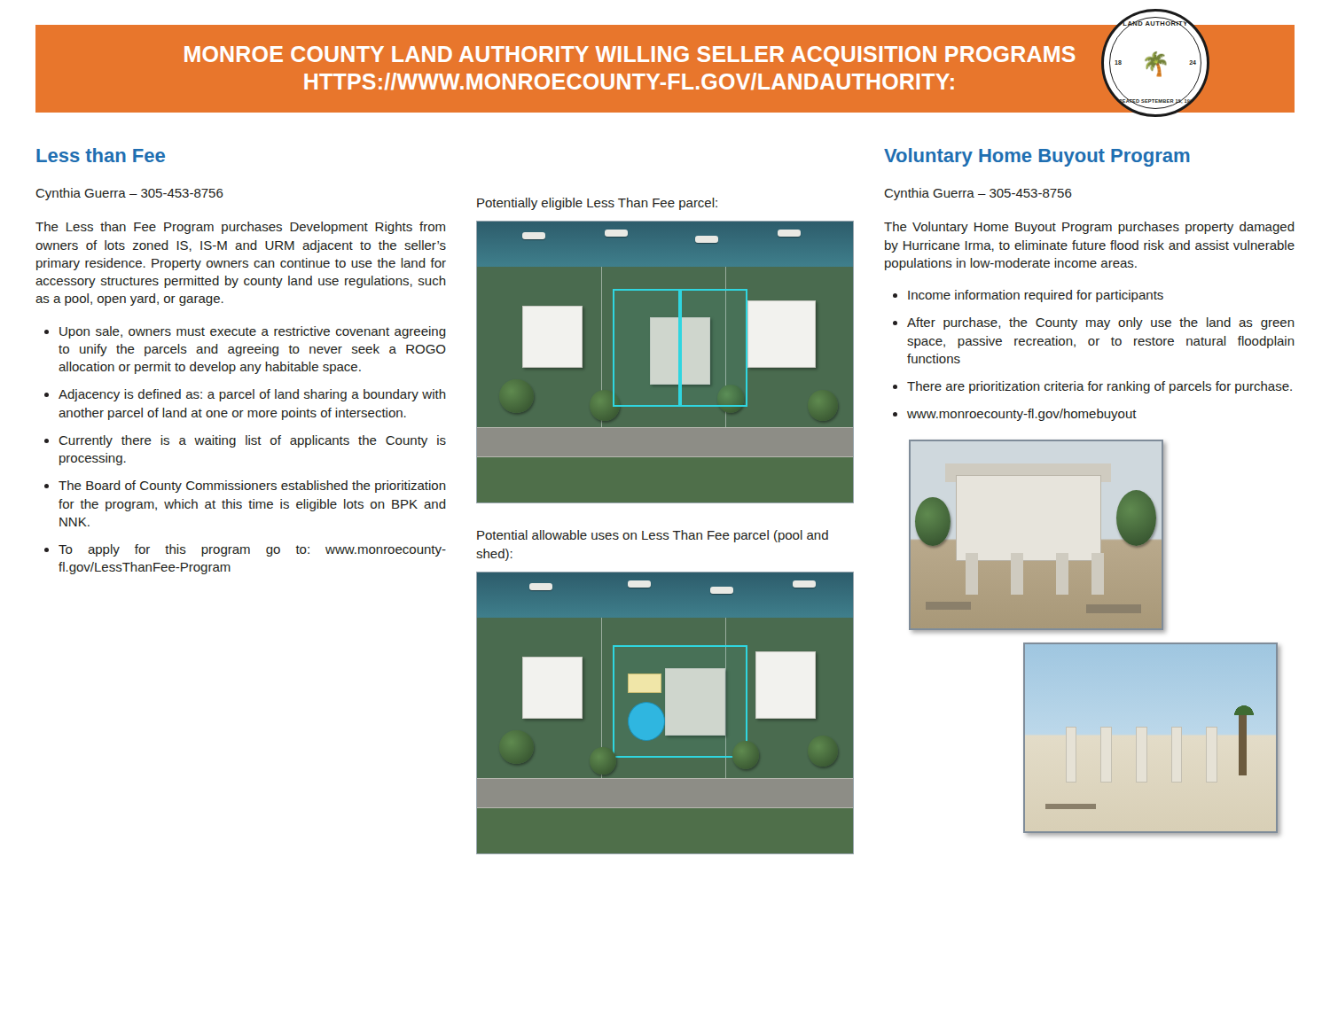Monroe County Land Authority Willing Seller Acquisition Programs https://www.monroecounty-fl.gov/landauthority:
LAND AUTHORITY
18
24
🌴
CREATED SEPTEMBER 15, 1986
Less than Fee
Cynthia Guerra – 305-453-8756
The Less than Fee Program purchases Development Rights from owners of lots zoned IS, IS-M and URM adjacent to the seller’s primary residence. Property owners can continue to use the land for accessory structures permitted by county land use regulations, such as a pool, open yard, or garage.
Upon sale, owners must execute a restrictive covenant agreeing to unify the parcels and agreeing to never seek a ROGO allocation or permit to develop any habitable space.
Adjacency is defined as: a parcel of land sharing a boundary with another parcel of land at one or more points of intersection.
Currently there is a waiting list of applicants the County is processing.
The Board of County Commissioners established the prioritization for the program, which at this time is eligible lots on BPK and NNK.
To apply for this program go to: www.monroecounty-fl.gov/LessThanFee-Program
Potentially eligible Less Than Fee parcel:
Potential allowable uses on Less Than Fee parcel (pool and shed):
Voluntary Home Buyout Program
Cynthia Guerra – 305-453-8756
The Voluntary Home Buyout Program purchases property damaged by Hurricane Irma, to eliminate future flood risk and assist vulnerable populations in low-moderate income areas.
Income information required for participants
After purchase, the County may only use the land as green space, passive recreation, or to restore natural floodplain functions
There are prioritization criteria for ranking of parcels for purchase.
www.monroecounty-fl.gov/homebuyout